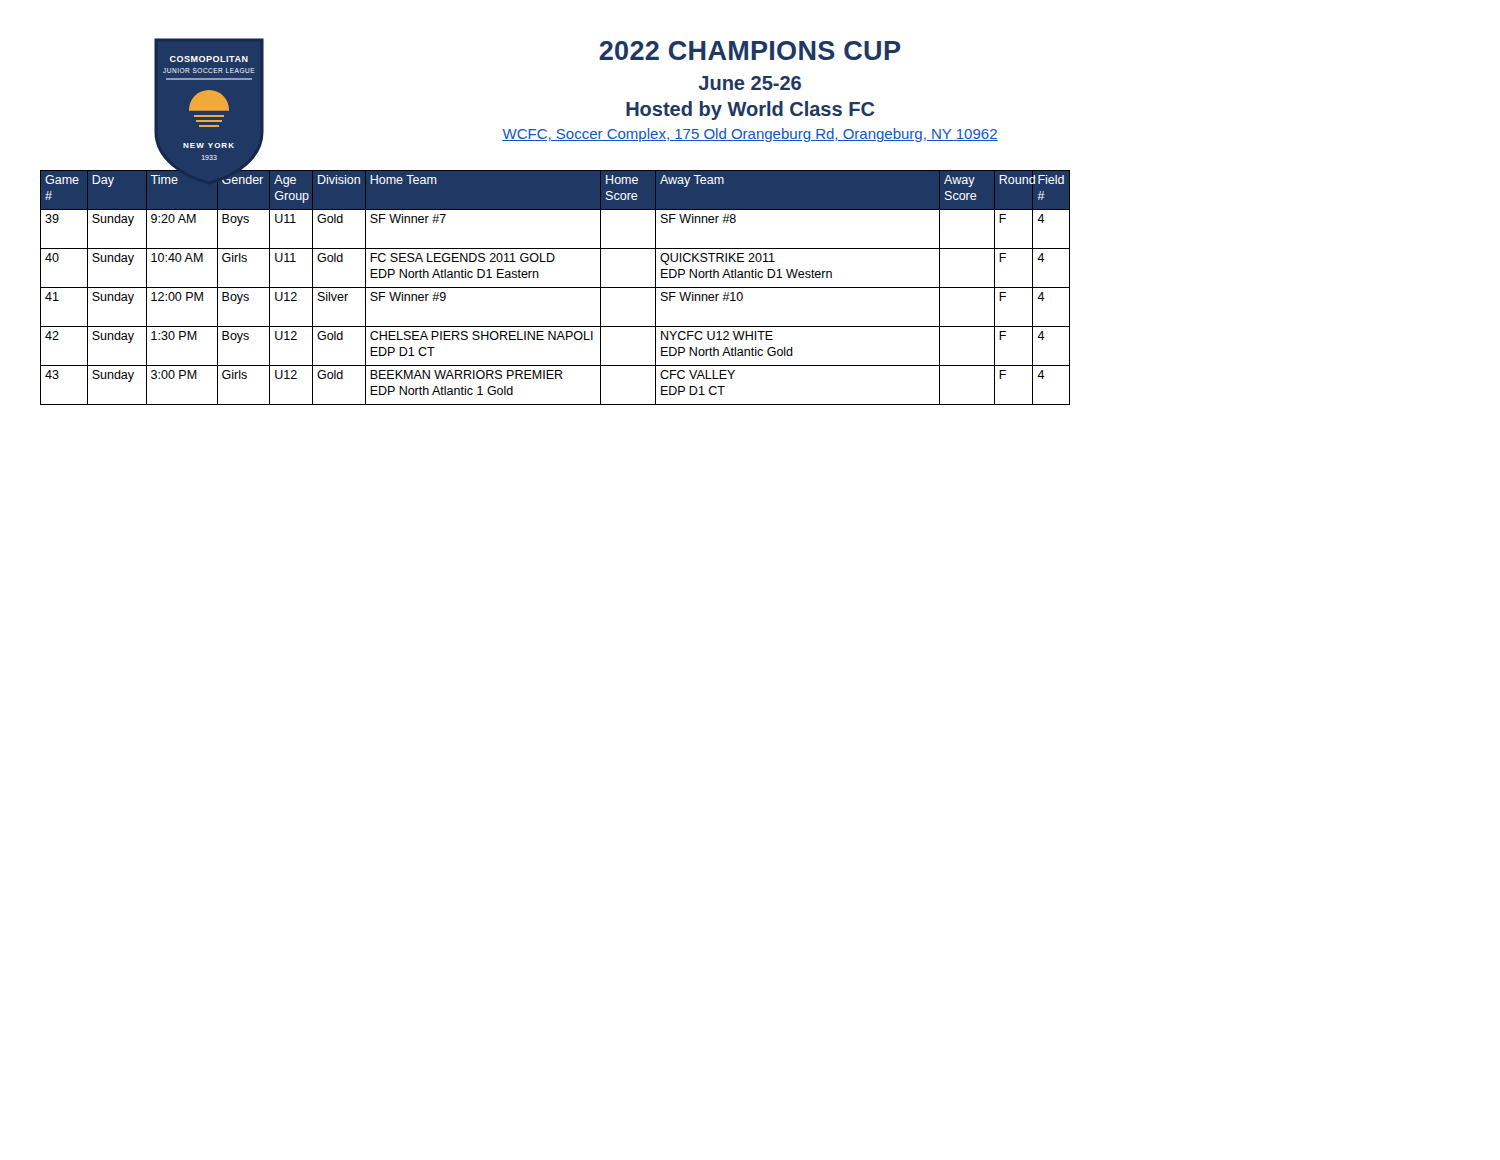COSMOPOLITAN JUNIOR SOCCER LEAGUE NEW YORK 1933
2022 CHAMPIONS CUP
June 25-26
Hosted by World Class FC
WCFC, Soccer Complex, 175 Old Orangeburg Rd, Orangeburg, NY 10962
| Game # | Day | Time | Gender | Age Group | Division | Home Team | Home Score | Away Team | Away Score | Round | Field # |
| --- | --- | --- | --- | --- | --- | --- | --- | --- | --- | --- | --- |
| 39 | Sunday | 9:20 AM | Boys | U11 | Gold | SF Winner #7 | | SF Winner #8 | | F | 4 |
| 40 | Sunday | 10:40 AM | Girls | U11 | Gold | FC SESA LEGENDS 2011 GOLD EDP North Atlantic D1 Eastern | | QUICKSTRIKE 2011 EDP North Atlantic D1 Western | | F | 4 |
| 41 | Sunday | 12:00 PM | Boys | U12 | Silver | SF Winner #9 | | SF Winner #10 | | F | 4 |
| 42 | Sunday | 1:30 PM | Boys | U12 | Gold | CHELSEA PIERS SHORELINE NAPOLI EDP D1 CT | | NYCFC U12 WHITE EDP North Atlantic Gold | | F | 4 |
| 43 | Sunday | 3:00 PM | Girls | U12 | Gold | BEEKMAN WARRIORS PREMIER EDP North Atlantic 1 Gold | | CFC VALLEY EDP D1 CT | | F | 4 |